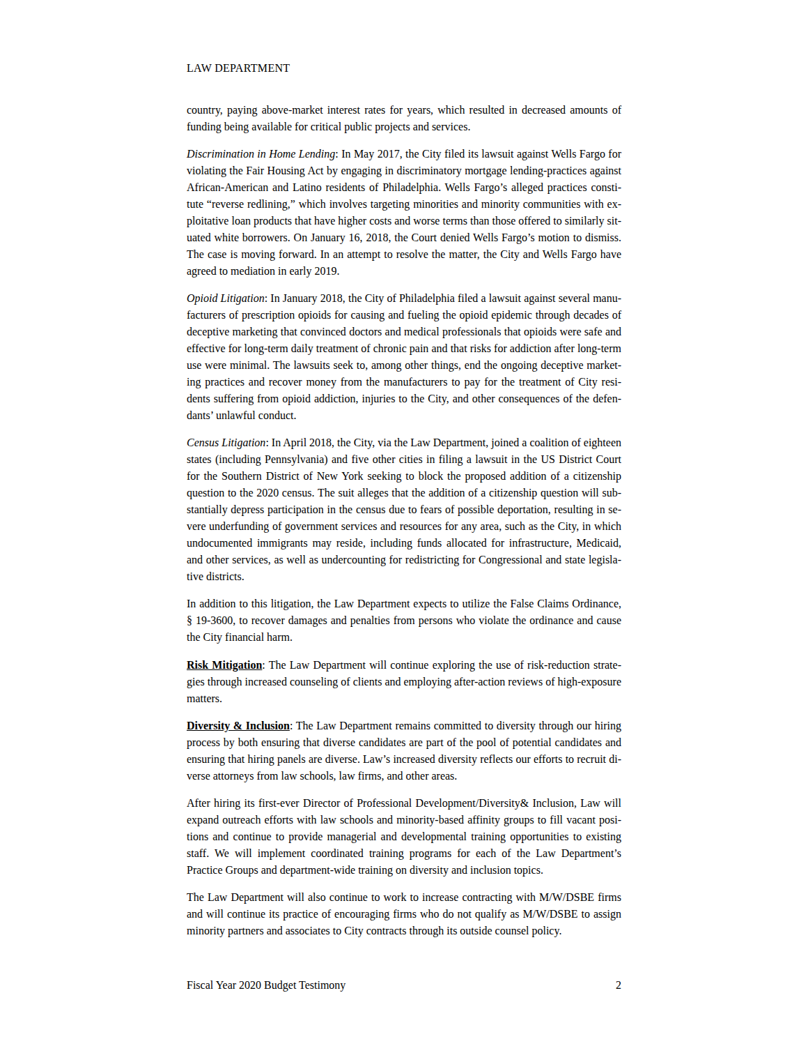LAW DEPARTMENT
country, paying above-market interest rates for years, which resulted in decreased amounts of funding being available for critical public projects and services.
Discrimination in Home Lending: In May 2017, the City filed its lawsuit against Wells Fargo for violating the Fair Housing Act by engaging in discriminatory mortgage lending-practices against African-American and Latino residents of Philadelphia. Wells Fargo’s alleged practices constitute “reverse redlining,” which involves targeting minorities and minority communities with exploitative loan products that have higher costs and worse terms than those offered to similarly situated white borrowers. On January 16, 2018, the Court denied Wells Fargo’s motion to dismiss. The case is moving forward. In an attempt to resolve the matter, the City and Wells Fargo have agreed to mediation in early 2019.
Opioid Litigation: In January 2018, the City of Philadelphia filed a lawsuit against several manufacturers of prescription opioids for causing and fueling the opioid epidemic through decades of deceptive marketing that convinced doctors and medical professionals that opioids were safe and effective for long-term daily treatment of chronic pain and that risks for addiction after long-term use were minimal. The lawsuits seek to, among other things, end the ongoing deceptive marketing practices and recover money from the manufacturers to pay for the treatment of City residents suffering from opioid addiction, injuries to the City, and other consequences of the defendants’ unlawful conduct.
Census Litigation: In April 2018, the City, via the Law Department, joined a coalition of eighteen states (including Pennsylvania) and five other cities in filing a lawsuit in the US District Court for the Southern District of New York seeking to block the proposed addition of a citizenship question to the 2020 census. The suit alleges that the addition of a citizenship question will substantially depress participation in the census due to fears of possible deportation, resulting in severe underfunding of government services and resources for any area, such as the City, in which undocumented immigrants may reside, including funds allocated for infrastructure, Medicaid, and other services, as well as undercounting for redistricting for Congressional and state legislative districts.
In addition to this litigation, the Law Department expects to utilize the False Claims Ordinance, § 19-3600, to recover damages and penalties from persons who violate the ordinance and cause the City financial harm.
Risk Mitigation: The Law Department will continue exploring the use of risk-reduction strategies through increased counseling of clients and employing after-action reviews of high-exposure matters.
Diversity & Inclusion: The Law Department remains committed to diversity through our hiring process by both ensuring that diverse candidates are part of the pool of potential candidates and ensuring that hiring panels are diverse. Law’s increased diversity reflects our efforts to recruit diverse attorneys from law schools, law firms, and other areas.
After hiring its first-ever Director of Professional Development/Diversity& Inclusion, Law will expand outreach efforts with law schools and minority-based affinity groups to fill vacant positions and continue to provide managerial and developmental training opportunities to existing staff. We will implement coordinated training programs for each of the Law Department’s Practice Groups and department-wide training on diversity and inclusion topics.
The Law Department will also continue to work to increase contracting with M/W/DSBE firms and will continue its practice of encouraging firms who do not qualify as M/W/DSBE to assign minority partners and associates to City contracts through its outside counsel policy.
Fiscal Year 2020 Budget Testimony 2